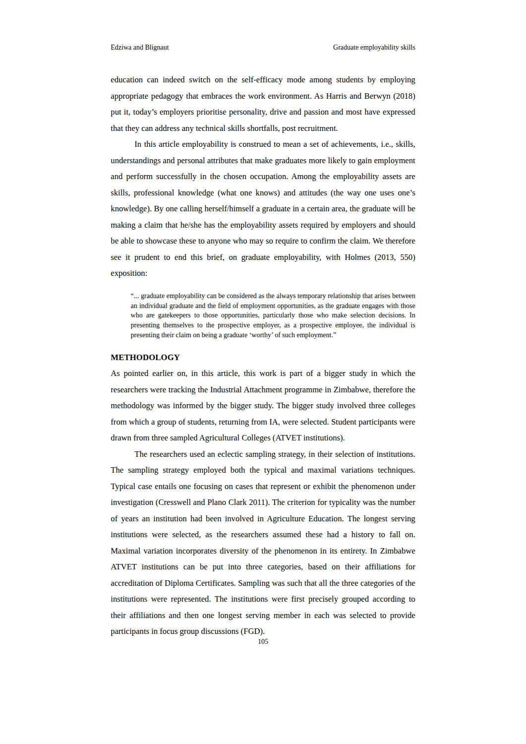Edziwa and Blignaut
Graduate employability skills
education can indeed switch on the self-efficacy mode among students by employing appropriate pedagogy that embraces the work environment. As Harris and Berwyn (2018) put it, today’s employers prioritise personality, drive and passion and most have expressed that they can address any technical skills shortfalls, post recruitment.
In this article employability is construed to mean a set of achievements, i.e., skills, understandings and personal attributes that make graduates more likely to gain employment and perform successfully in the chosen occupation. Among the employability assets are skills, professional knowledge (what one knows) and attitudes (the way one uses one’s knowledge). By one calling herself/himself a graduate in a certain area, the graduate will be making a claim that he/she has the employability assets required by employers and should be able to showcase these to anyone who may so require to confirm the claim. We therefore see it prudent to end this brief, on graduate employability, with Holmes (2013, 550) exposition:
“... graduate employability can be considered as the always temporary relationship that arises between an individual graduate and the field of employment opportunities, as the graduate engages with those who are gatekeepers to those opportunities, particularly those who make selection decisions. In presenting themselves to the prospective employer, as a prospective employee, the individual is presenting their claim on being a graduate ‘worthy’ of such employment.”
Methodology
As pointed earlier on, in this article, this work is part of a bigger study in which the researchers were tracking the Industrial Attachment programme in Zimbabwe, therefore the methodology was informed by the bigger study. The bigger study involved three colleges from which a group of students, returning from IA, were selected. Student participants were drawn from three sampled Agricultural Colleges (ATVET institutions).
The researchers used an eclectic sampling strategy, in their selection of institutions. The sampling strategy employed both the typical and maximal variations techniques. Typical case entails one focusing on cases that represent or exhibit the phenomenon under investigation (Cresswell and Plano Clark 2011). The criterion for typicality was the number of years an institution had been involved in Agriculture Education. The longest serving institutions were selected, as the researchers assumed these had a history to fall on. Maximal variation incorporates diversity of the phenomenon in its entirety. In Zimbabwe ATVET institutions can be put into three categories, based on their affiliations for accreditation of Diploma Certificates. Sampling was such that all the three categories of the institutions were represented. The institutions were first precisely grouped according to their affiliations and then one longest serving member in each was selected to provide participants in focus group discussions (FGD).
105